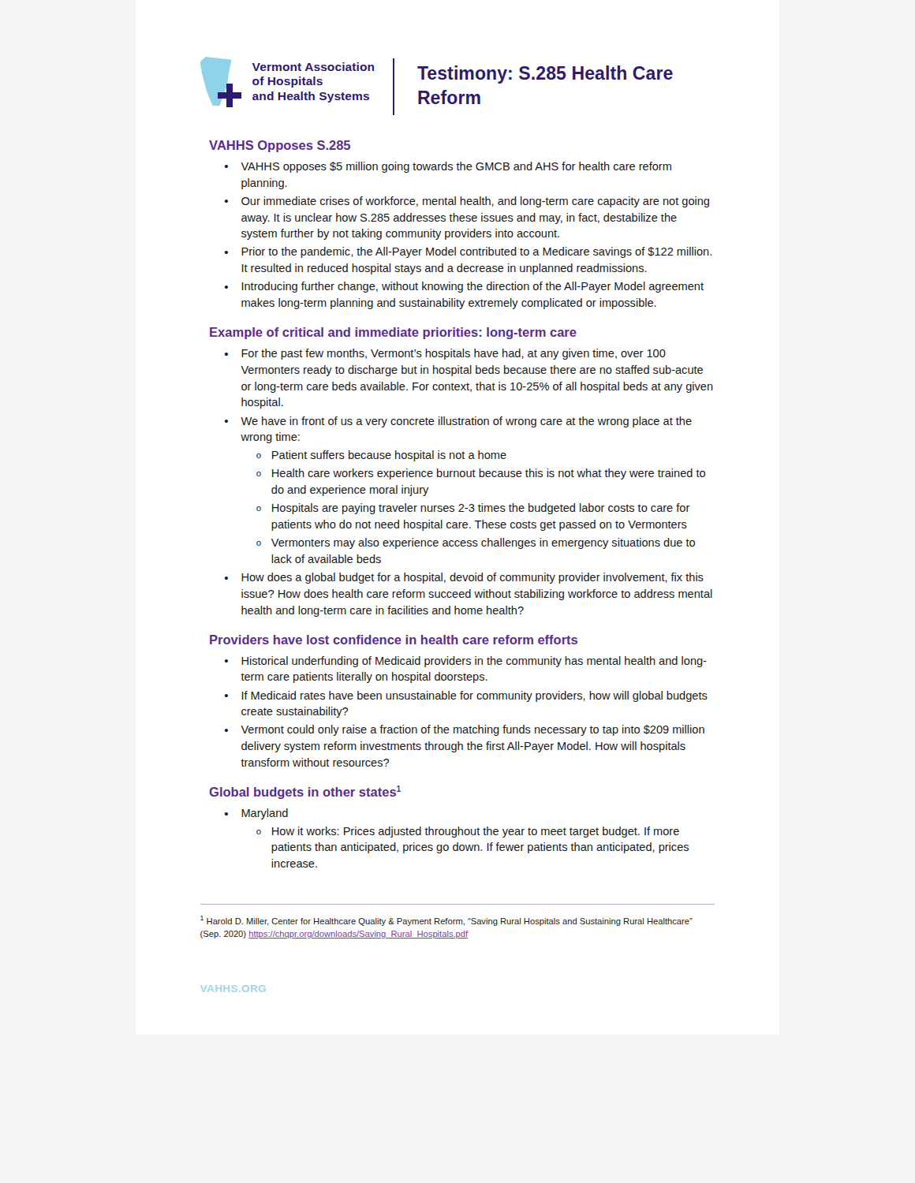Vermont Association
of Hospitals
and Health Systems
Testimony: S.285 Health Care Reform
VAHHS Opposes S.285
VAHHS opposes $5 million going towards the GMCB and AHS for health care reform planning.
Our immediate crises of workforce, mental health, and long-term care capacity are not going away. It is unclear how S.285 addresses these issues and may, in fact, destabilize the system further by not taking community providers into account.
Prior to the pandemic, the All-Payer Model contributed to a Medicare savings of $122 million. It resulted in reduced hospital stays and a decrease in unplanned readmissions.
Introducing further change, without knowing the direction of the All-Payer Model agreement makes long-term planning and sustainability extremely complicated or impossible.
Example of critical and immediate priorities: long-term care
For the past few months, Vermont’s hospitals have had, at any given time, over 100 Vermonters ready to discharge but in hospital beds because there are no staffed sub-acute or long-term care beds available. For context, that is 10-25% of all hospital beds at any given hospital.
We have in front of us a very concrete illustration of wrong care at the wrong place at the wrong time:
Patient suffers because hospital is not a home
Health care workers experience burnout because this is not what they were trained to do and experience moral injury
Hospitals are paying traveler nurses 2-3 times the budgeted labor costs to care for patients who do not need hospital care. These costs get passed on to Vermonters
Vermonters may also experience access challenges in emergency situations due to lack of available beds
How does a global budget for a hospital, devoid of community provider involvement, fix this issue? How does health care reform succeed without stabilizing workforce to address mental health and long-term care in facilities and home health?
Providers have lost confidence in health care reform efforts
Historical underfunding of Medicaid providers in the community has mental health and long-term care patients literally on hospital doorsteps.
If Medicaid rates have been unsustainable for community providers, how will global budgets create sustainability?
Vermont could only raise a fraction of the matching funds necessary to tap into $209 million delivery system reform investments through the first All-Payer Model. How will hospitals transform without resources?
Global budgets in other states1
Maryland
How it works: Prices adjusted throughout the year to meet target budget. If more patients than anticipated, prices go down. If fewer patients than anticipated, prices increase.
1 Harold D. Miller, Center for Healthcare Quality & Payment Reform, “Saving Rural Hospitals and Sustaining Rural Healthcare” (Sep. 2020) https://chqpr.org/downloads/Saving_Rural_Hospitals.pdf
VAHHS.ORG